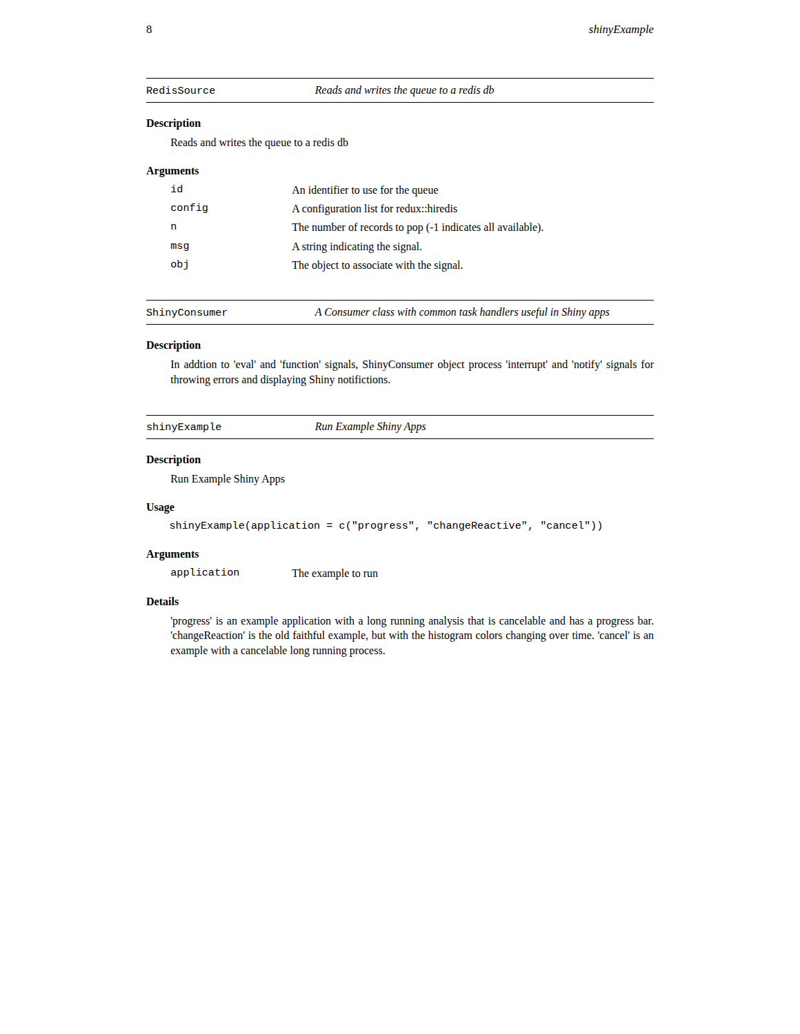8 shinyExample
RedisSource Reads and writes the queue to a redis db
Description
Reads and writes the queue to a redis db
Arguments
id
An identifier to use for the queue
config
A configuration list for redux::hiredis
n
The number of records to pop (-1 indicates all available).
msg
A string indicating the signal.
obj
The object to associate with the signal.
ShinyConsumer A Consumer class with common task handlers useful in Shiny apps
Description
In addtion to 'eval' and 'function' signals, ShinyConsumer object process 'interrupt' and 'notify' signals for throwing errors and displaying Shiny notifictions.
shinyExample Run Example Shiny Apps
Description
Run Example Shiny Apps
Usage
shinyExample(application = c("progress", "changeReactive", "cancel"))
Arguments
application
The example to run
Details
'progress' is an example application with a long running analysis that is cancelable and has a progress bar. 'changeReaction' is the old faithful example, but with the histogram colors changing over time. 'cancel' is an example with a cancelable long running process.